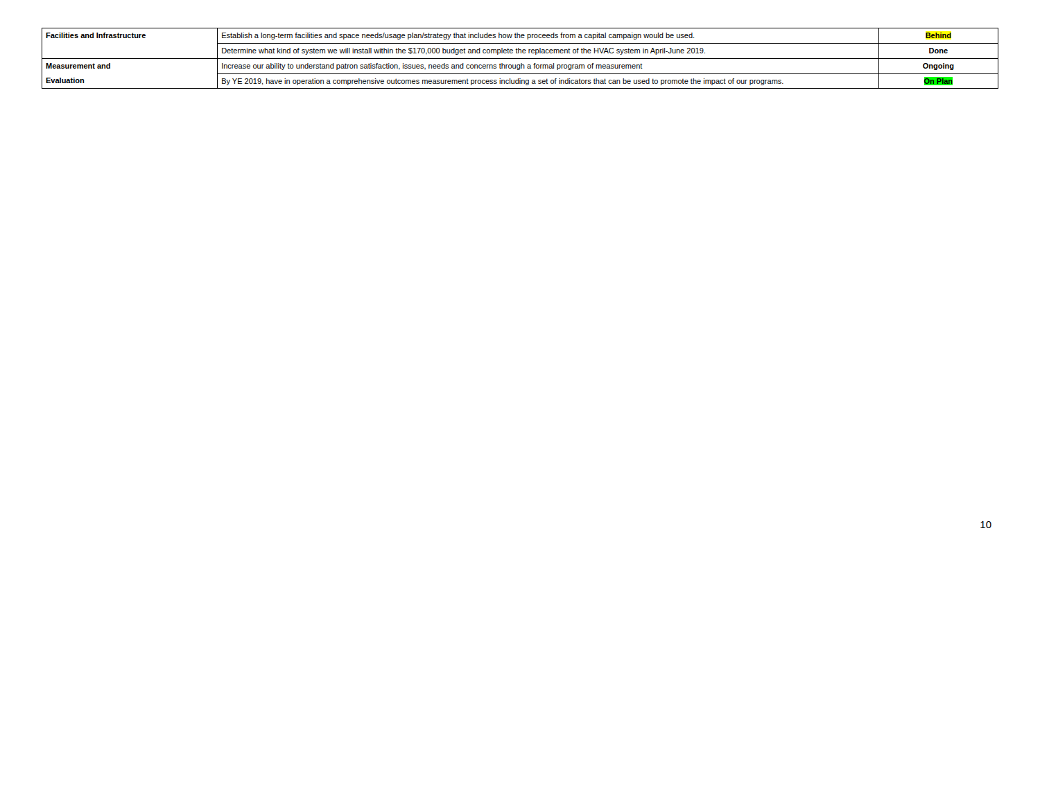| Facilities and Infrastructure | Establish a long-term facilities and space needs/usage plan/strategy that includes how the proceeds from a capital campaign would be used. | Behind |
| Determine what kind of system we will install within the $170,000 budget and complete the replacement of the HVAC system in April-June 2019. | Done |
| Measurement and | Increase our ability to understand patron satisfaction, issues, needs and concerns through a formal program of measurement | Ongoing |
| Evaluation | By YE 2019, have in operation a comprehensive outcomes measurement process including a set of indicators that can be used to promote the impact of our programs. | On Plan |
10